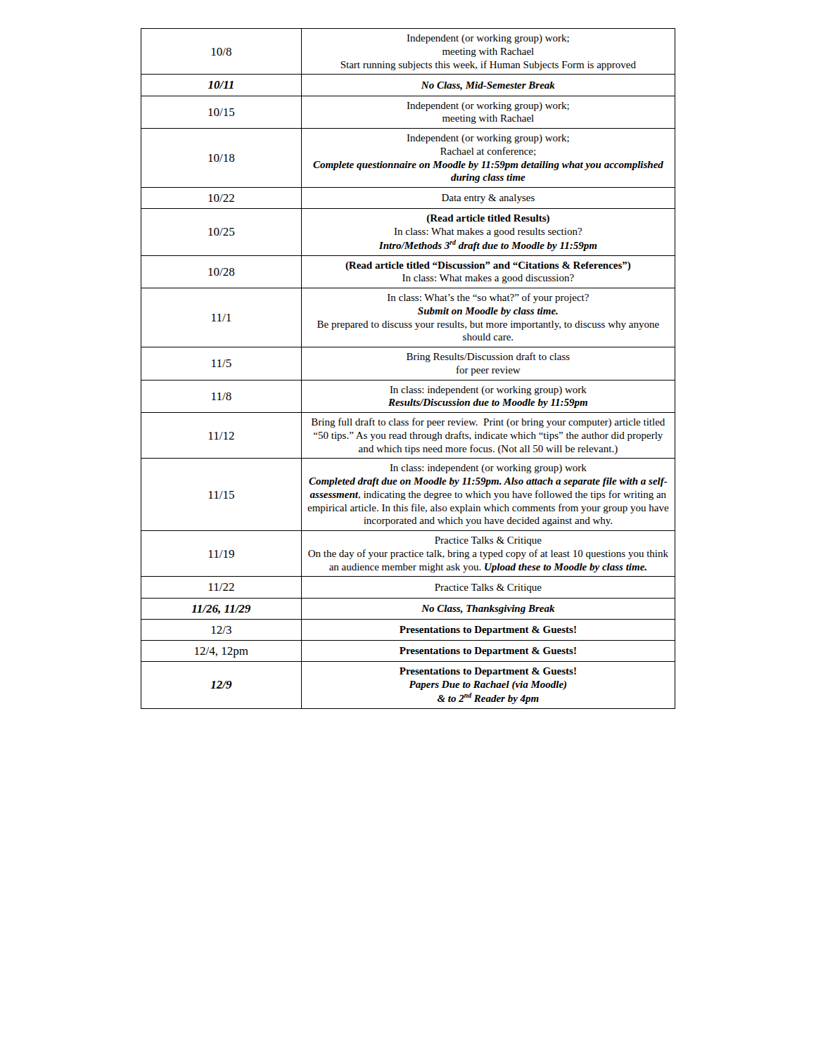| 10/8 | Independent (or working group) work; meeting with Rachael Start running subjects this week, if Human Subjects Form is approved |
| 10/11 | No Class, Mid-Semester Break |
| 10/15 | Independent (or working group) work; meeting with Rachael |
| 10/18 | Independent (or working group) work; Rachael at conference; Complete questionnaire on Moodle by 11:59pm detailing what you accomplished during class time |
| 10/22 | Data entry & analyses |
| 10/25 | (Read article titled Results) In class: What makes a good results section? Intro/Methods 3 rd draft due to Moodle by 11:59pm |
| 10/28 | (Read article titled “Discussion” and “Citations & References”) In class: What makes a good discussion? |
| 11/1 | In class: What’s the “so what?” of your project? Submit on Moodle by class time. Be prepared to discuss your results, but more importantly, to discuss why anyone should care. |
| 11/5 | Bring Results/Discussion draft to class for peer review |
| 11/8 | In class: independent (or working group) work Results/Discussion due to Moodle by 11:59pm |
| 11/12 | Bring full draft to class for peer review. Print (or bring your computer) article titled “50 tips.” As you read through drafts, indicate which “tips” the author did properly and which tips need more focus. (Not all 50 will be relevant.) |
| 11/15 | In class: independent (or working group) work Completed draft due on Moodle by 11:59pm. Also attach a separate file with a self-assessment , indicating the degree to which you have followed the tips for writing an empirical article. In this file, also explain which comments from your group you have incorporated and which you have decided against and why. |
| 11/19 | Practice Talks & Critique On the day of your practice talk, bring a typed copy of at least 10 questions you think an audience member might ask you. Upload these to Moodle by class time. |
| 11/22 | Practice Talks & Critique |
| 11/26, 11/29 | No Class, Thanksgiving Break |
| 12/3 | Presentations to Department & Guests! |
| 12/4, 12pm | Presentations to Department & Guests! |
| 12/9 | Presentations to Department & Guests! Papers Due to Rachael (via Moodle) & to 2 nd Reader by 4pm |